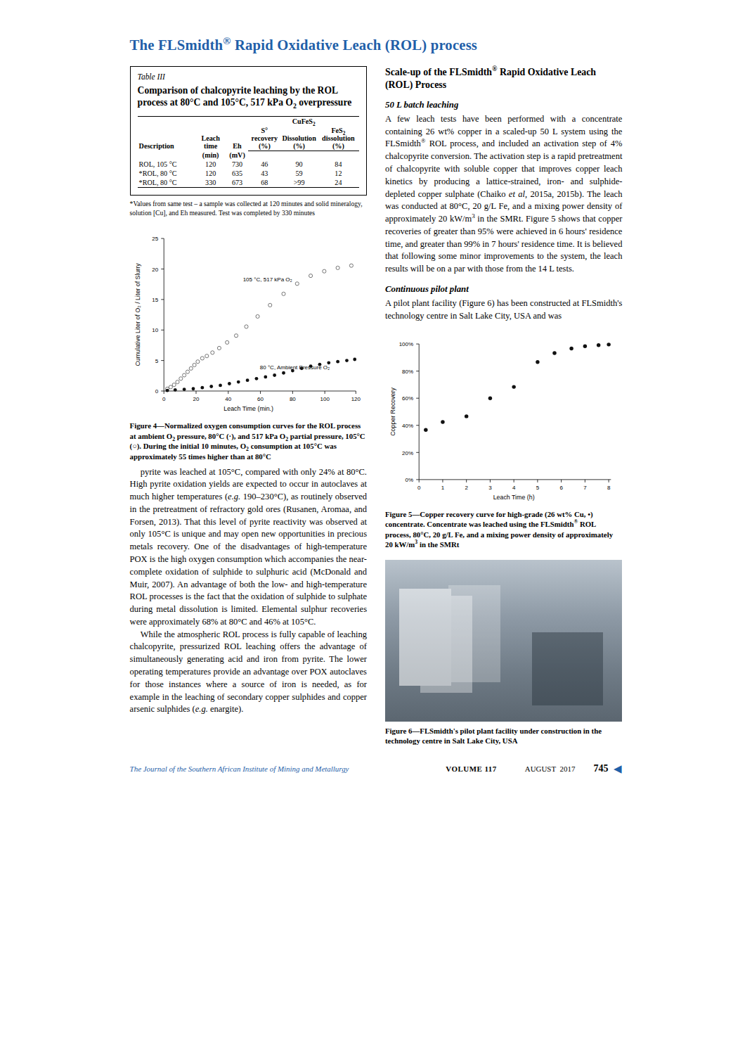The FLSmidth® Rapid Oxidative Leach (ROL) process
Table III
Comparison of chalcopyrite leaching by the ROL process at 80°C and 105°C, 517 kPa O2 overpressure
| Description | Leach time | Eh | CuFeS 2 |
| --- | --- | --- | --- |
| S° recovery (%) | Dissolution (%) | FeS 2 dissolution (%) |
| | (min) | (mV) | | | |
| ROL, 105 °C | 120 | 730 | 46 | 90 | 84 |
| *ROL, 80 °C | 120 | 635 | 43 | 59 | 12 |
| *ROL, 80 °C | 330 | 673 | 68 | >99 | 24 |
*Values from same test – a sample was collected at 120 minutes and solid mineralogy, solution [Cu], and Eh measured. Test was completed by 330 minutes
0 5 10 15 20 25 0 20 40 60 80 100 120 Leach Time (min.) Cumulative Liter of O₂ / Liter of Slurry 105 °C, 517 kPa O₂ 80 °C, Ambient Pressure O₂
Figure 4—Normalized oxygen consumption curves for the ROL process at ambient O2 pressure, 80°C (·), and 517 kPa O2 partial pressure, 105°C (○). During the initial 10 minutes, O2 consumption at 105°C was approximately 55 times higher than at 80°C
pyrite was leached at 105°C, compared with only 24% at 80°C. High pyrite oxidation yields are expected to occur in autoclaves at much higher temperatures (e.g. 190–230°C), as routinely observed in the pretreatment of refractory gold ores (Rusanen, Aromaa, and Forsen, 2013). That this level of pyrite reactivity was observed at only 105°C is unique and may open new opportunities in precious metals recovery. One of the disadvantages of high-temperature POX is the high oxygen consumption which accompanies the near-complete oxidation of sulphide to sulphuric acid (McDonald and Muir, 2007). An advantage of both the low- and high-temperature ROL processes is the fact that the oxidation of sulphide to sulphate during metal dissolution is limited. Elemental sulphur recoveries were approximately 68% at 80°C and 46% at 105°C.
While the atmospheric ROL process is fully capable of leaching chalcopyrite, pressurized ROL leaching offers the advantage of simultaneously generating acid and iron from pyrite. The lower operating temperatures provide an advantage over POX autoclaves for those instances where a source of iron is needed, as for example in the leaching of secondary copper sulphides and copper arsenic sulphides (e.g. enargite).
Scale-up of the FLSmidth® Rapid Oxidative Leach (ROL) Process
50 L batch leaching
A few leach tests have been performed with a concentrate containing 26 wt% copper in a scaled-up 50 L system using the FLSmidth® ROL process, and included an activation step of 4% chalcopyrite conversion. The activation step is a rapid pretreatment of chalcopyrite with soluble copper that improves copper leach kinetics by producing a lattice-strained, iron- and sulphide-depleted copper sulphate (Chaiko et al, 2015a, 2015b). The leach was conducted at 80°C, 20 g/L Fe, and a mixing power density of approximately 20 kW/m3 in the SMRt. Figure 5 shows that copper recoveries of greater than 95% were achieved in 6 hours' residence time, and greater than 99% in 7 hours' residence time. It is believed that following some minor improvements to the system, the leach results will be on a par with those from the 14 L tests.
Continuous pilot plant
A pilot plant facility (Figure 6) has been constructed at FLSmidth's technology centre in Salt Lake City, USA and was
0% 20% 40% 60% 80% 100% 0 1 2 3 4 5 6 7 8 Leach Time (h) Copper Recovery
Figure 5—Copper recovery curve for high-grade (26 wt% Cu, •) concentrate. Concentrate was leached using the FLSmidth® ROL process, 80°C, 20 g/L Fe, and a mixing power density of approximately 20 kW/m3 in the SMRt
Figure 6—FLSmidth's pilot plant facility under construction in the technology centre in Salt Lake City, USA
The Journal of the Southern African Institute of Mining and Metallurgy
VOLUME 117
AUGUST 2017
745
◀